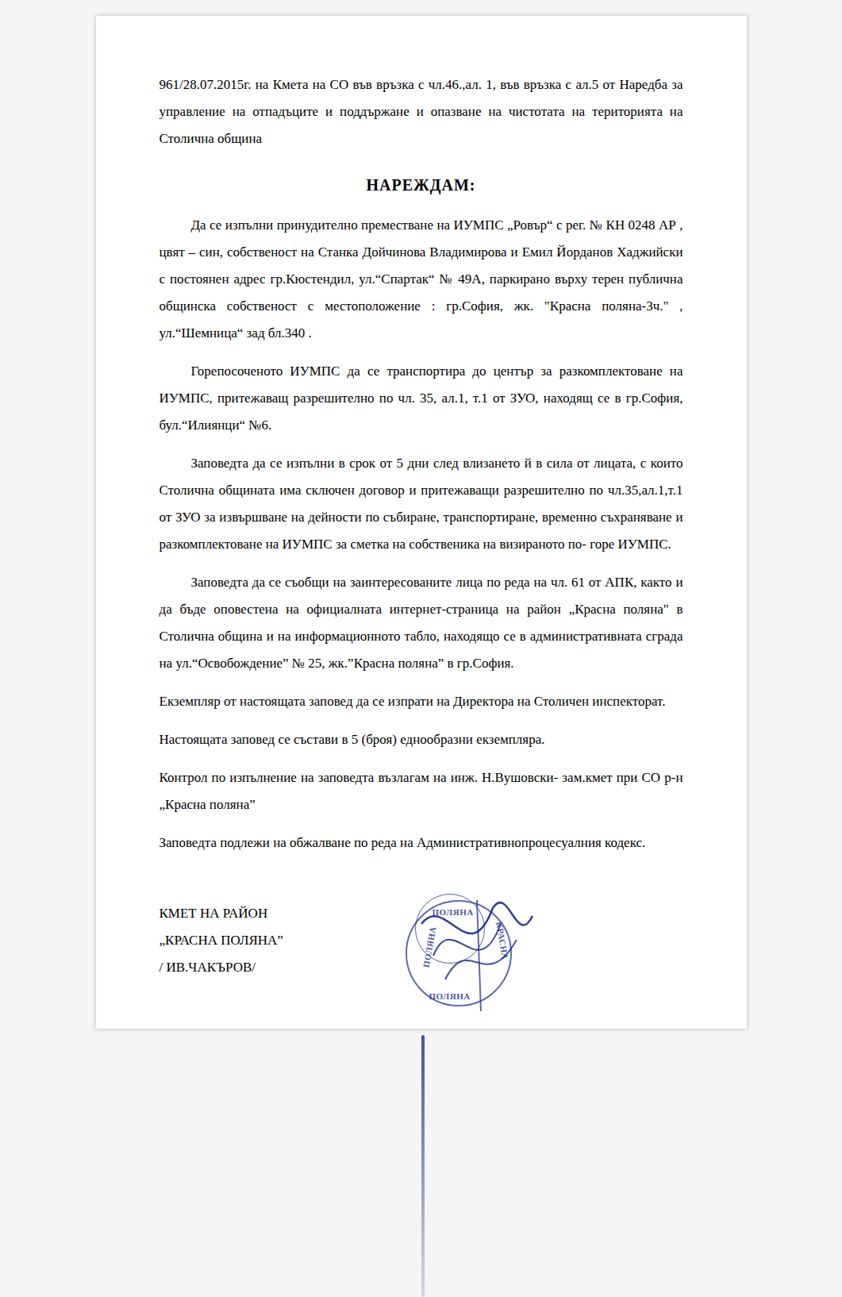961/28.07.2015г. на Кмета на СО във връзка с чл.46.,ал. 1, във връзка с ал.5 от Наредба за управление на отпадъците и поддържане и опазване на чистотата на територията на Столична община
НАРЕЖДАМ:
Да се изпълни принудително преместване на ИУМПС „Ровър“ с рег. № КН 0248 АР , цвят – син, собственост на Станка Дойчинова Владимирова и Емил Йорданов Хаджийски с постоянен адрес гр.Кюстендил, ул.“Спартак“ № 49А, паркирано върху терен публична общинска собственост с местоположение : гр.София, жк. "Красна поляна-3ч." , ул.“Шемница“ зад бл.340 .
Горепосоченото ИУМПС да се транспортира до център за разкомплектоване на ИУМПС, притежаващ разрешително по чл. 35, ал.1, т.1 от ЗУО, находящ се в гр.София, бул.“Илиянци“ №6.
Заповедта да се изпълни в срок от 5 дни след влизането й в сила от лицата, с които Столична общината има сключен договор и притежаващи разрешително по чл.35,ал.1,т.1 от ЗУО за извършване на дейности по събиране, транспортиране, временно съхраняване и разкомплектоване на ИУМПС за сметка на собственика на визираното по- горе ИУМПС.
Заповедта да се съобщи на заинтересованите лица по реда на чл. 61 от АПК, както и да бъде оповестена на официалната интернет-страница на район „Красна поляна" в Столична община и на информационното табло, находящо се в административната сграда на ул.“Освобождение” № 25, жк.”Красна поляна” в гр.София.
Екземпляр от настоящата заповед да се изпрати на Директора на Столичен инспекторат.
Настоящата заповед се състави в 5 (броя) еднообразни екземпляра.
Контрол по изпълнение на заповедта възлагам на инж. Н.Вушовски- зам.кмет при СО р-н „Красна поляна”
Заповедта подлежи на обжалване по реда на Административнопроцесуалния кодекс.
ПОЛЯНА
ПОЛЯНА
КРАСНА
ПОЛЯНА
КМЕТ НА РАЙОН
„КРАСНА ПОЛЯНА”
/ ИВ.ЧАКЪРОВ/